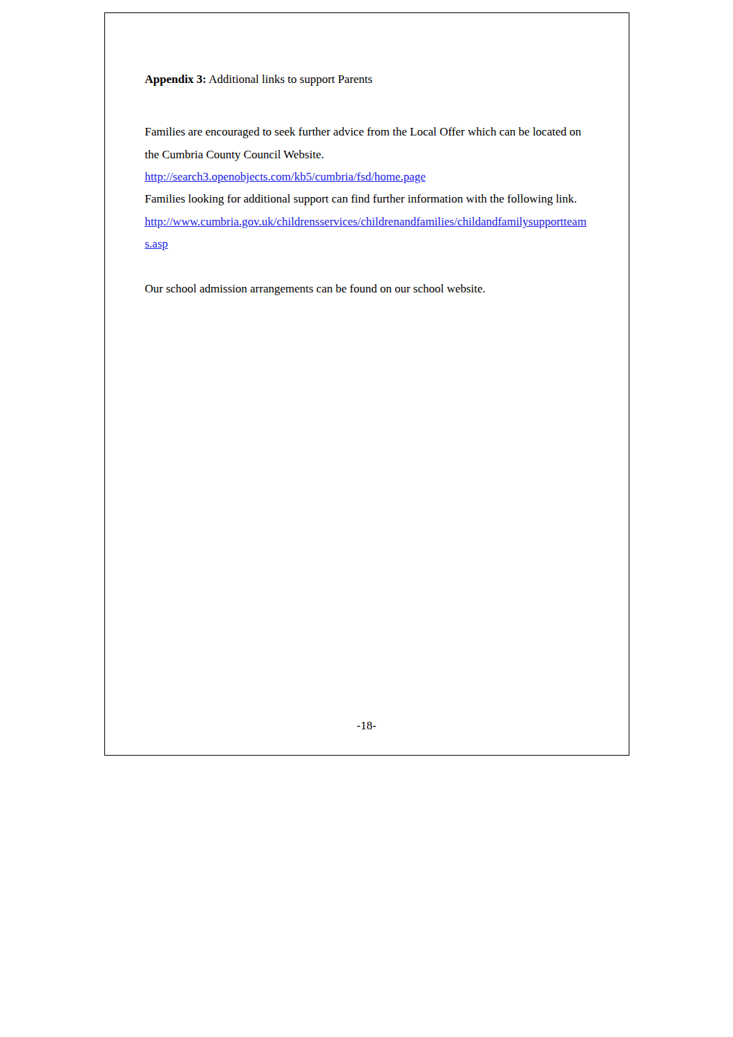Appendix 3: Additional links to support Parents
Families are encouraged to seek further advice from the Local Offer which can be located on the Cumbria County Council Website.
http://search3.openobjects.com/kb5/cumbria/fsd/home.page
Families looking for additional support can find further information with the following link.
http://www.cumbria.gov.uk/childrensservices/childrenandfamilies/childandfamilysupportteams.asp
Our school admission arrangements can be found on our school website.
-18-